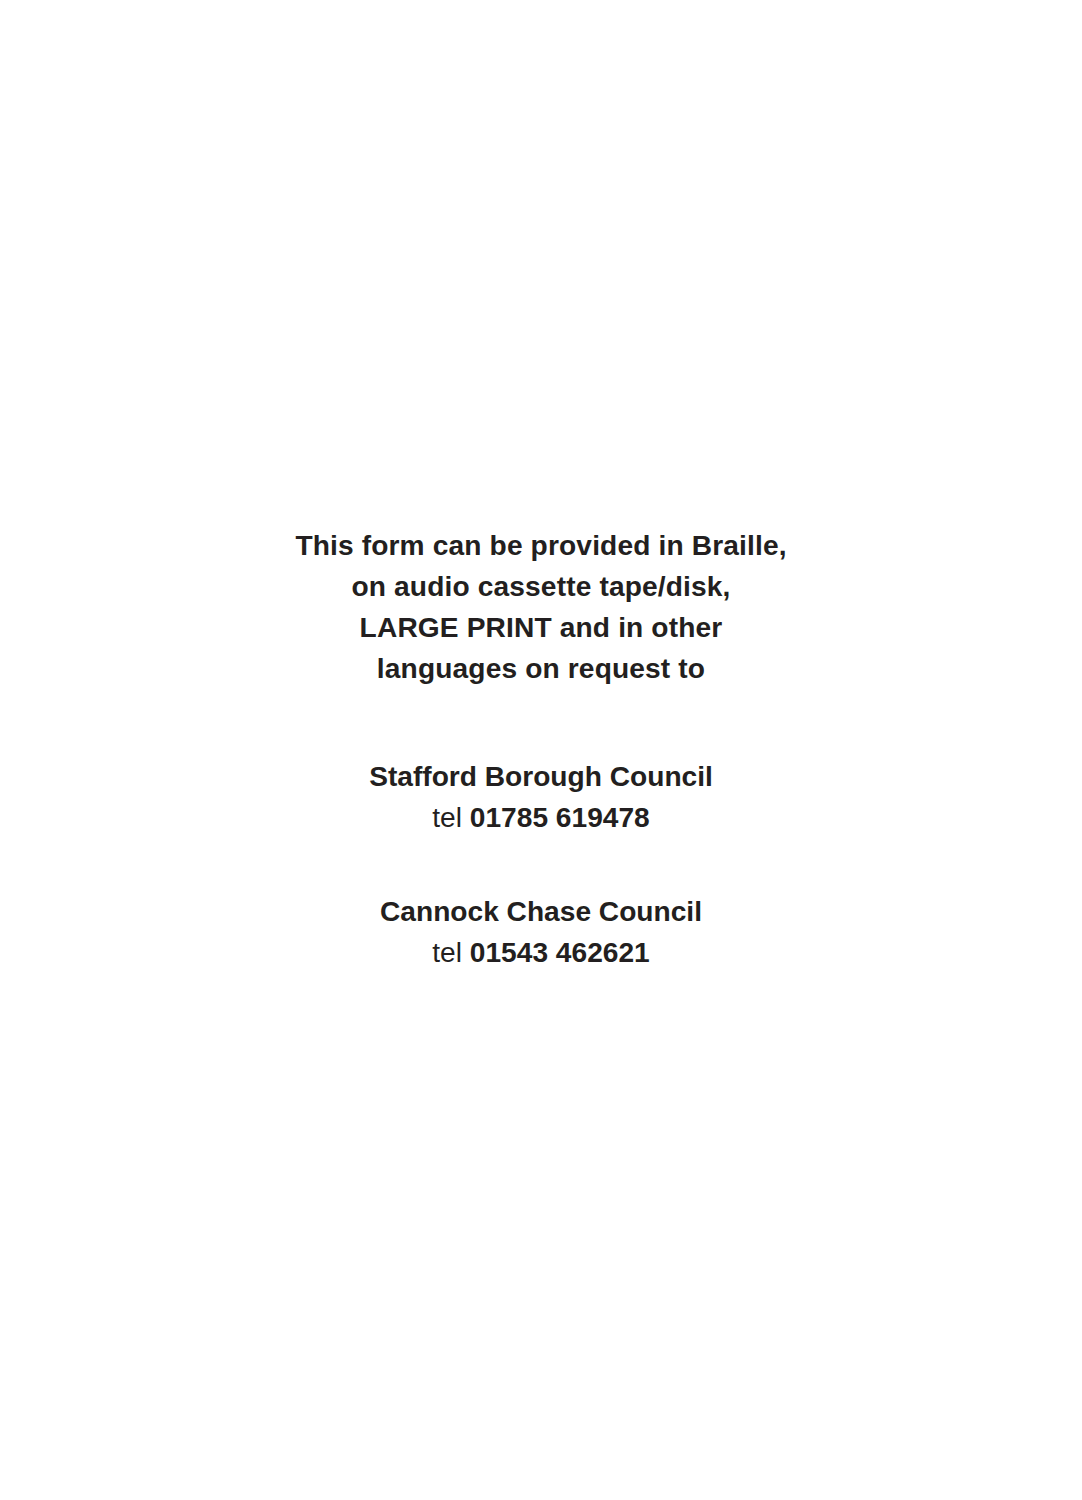This form can be provided in Braille,
on audio cassette tape/disk,
Large Print and in other
languages on request to
Stafford Borough Council
tel 01785 619478
Cannock Chase Council
tel 01543 462621